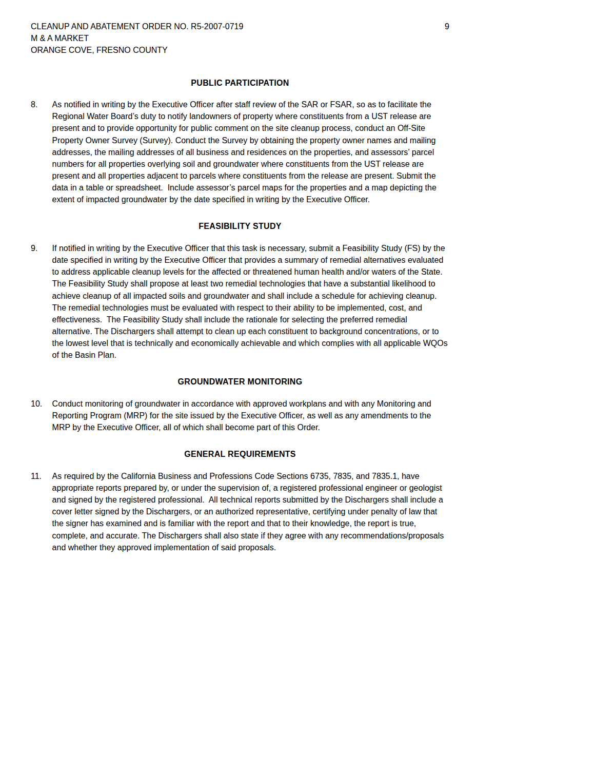CLEANUP AND ABATEMENT ORDER NO. R5-2007-0719 9
M & A MARKET
ORANGE COVE, FRESNO COUNTY
PUBLIC PARTICIPATION
8.
As notified in writing by the Executive Officer after staff review of the SAR or FSAR, so as to facilitate the Regional Water Board’s duty to notify landowners of property where constituents from a UST release are present and to provide opportunity for public comment on the site cleanup process, conduct an Off-Site Property Owner Survey (Survey). Conduct the Survey by obtaining the property owner names and mailing addresses, the mailing addresses of all business and residences on the properties, and assessors’ parcel numbers for all properties overlying soil and groundwater where constituents from the UST release are present and all properties adjacent to parcels where constituents from the release are present. Submit the data in a table or spreadsheet. Include assessor’s parcel maps for the properties and a map depicting the extent of impacted groundwater by the date specified in writing by the Executive Officer.
FEASIBILITY STUDY
9.
If notified in writing by the Executive Officer that this task is necessary, submit a Feasibility Study (FS) by the date specified in writing by the Executive Officer that provides a summary of remedial alternatives evaluated to address applicable cleanup levels for the affected or threatened human health and/or waters of the State. The Feasibility Study shall propose at least two remedial technologies that have a substantial likelihood to achieve cleanup of all impacted soils and groundwater and shall include a schedule for achieving cleanup. The remedial technologies must be evaluated with respect to their ability to be implemented, cost, and effectiveness. The Feasibility Study shall include the rationale for selecting the preferred remedial alternative. The Dischargers shall attempt to clean up each constituent to background concentrations, or to the lowest level that is technically and economically achievable and which complies with all applicable WQOs of the Basin Plan.
GROUNDWATER MONITORING
10.
Conduct monitoring of groundwater in accordance with approved workplans and with any Monitoring and Reporting Program (MRP) for the site issued by the Executive Officer, as well as any amendments to the MRP by the Executive Officer, all of which shall become part of this Order.
GENERAL REQUIREMENTS
11.
As required by the California Business and Professions Code Sections 6735, 7835, and 7835.1, have appropriate reports prepared by, or under the supervision of, a registered professional engineer or geologist and signed by the registered professional. All technical reports submitted by the Dischargers shall include a cover letter signed by the Dischargers, or an authorized representative, certifying under penalty of law that the signer has examined and is familiar with the report and that to their knowledge, the report is true, complete, and accurate. The Dischargers shall also state if they agree with any recommendations/proposals and whether they approved implementation of said proposals.